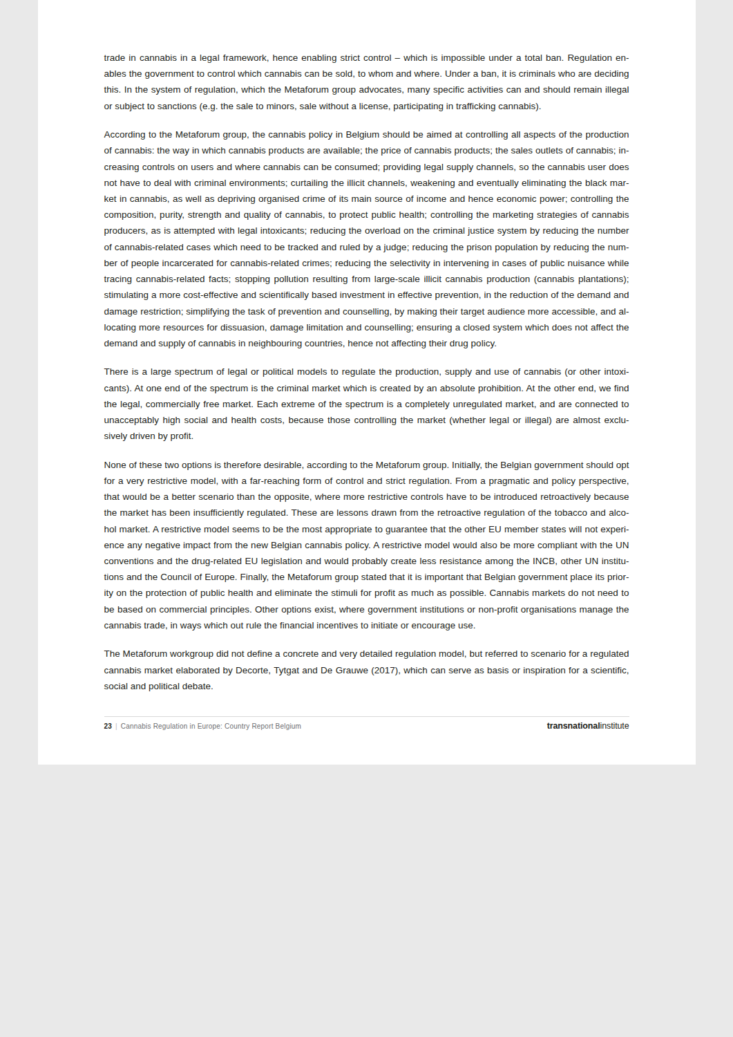trade in cannabis in a legal framework, hence enabling strict control – which is impossible under a total ban. Regulation enables the government to control which cannabis can be sold, to whom and where. Under a ban, it is criminals who are deciding this. In the system of regulation, which the Metaforum group advocates, many specific activities can and should remain illegal or subject to sanctions (e.g. the sale to minors, sale without a license, participating in trafficking cannabis).
According to the Metaforum group, the cannabis policy in Belgium should be aimed at controlling all aspects of the production of cannabis: the way in which cannabis products are available; the price of cannabis products; the sales outlets of cannabis; increasing controls on users and where cannabis can be consumed; providing legal supply channels, so the cannabis user does not have to deal with criminal environments; curtailing the illicit channels, weakening and eventually eliminating the black market in cannabis, as well as depriving organised crime of its main source of income and hence economic power; controlling the composition, purity, strength and quality of cannabis, to protect public health; controlling the marketing strategies of cannabis producers, as is attempted with legal intoxicants; reducing the overload on the criminal justice system by reducing the number of cannabis-related cases which need to be tracked and ruled by a judge; reducing the prison population by reducing the number of people incarcerated for cannabis-related crimes; reducing the selectivity in intervening in cases of public nuisance while tracing cannabis-related facts; stopping pollution resulting from large-scale illicit cannabis production (cannabis plantations); stimulating a more cost-effective and scientifically based investment in effective prevention, in the reduction of the demand and damage restriction; simplifying the task of prevention and counselling, by making their target audience more accessible, and allocating more resources for dissuasion, damage limitation and counselling; ensuring a closed system which does not affect the demand and supply of cannabis in neighbouring countries, hence not affecting their drug policy.
There is a large spectrum of legal or political models to regulate the production, supply and use of cannabis (or other intoxicants). At one end of the spectrum is the criminal market which is created by an absolute prohibition. At the other end, we find the legal, commercially free market. Each extreme of the spectrum is a completely unregulated market, and are connected to unacceptably high social and health costs, because those controlling the market (whether legal or illegal) are almost exclusively driven by profit.
None of these two options is therefore desirable, according to the Metaforum group. Initially, the Belgian government should opt for a very restrictive model, with a far-reaching form of control and strict regulation. From a pragmatic and policy perspective, that would be a better scenario than the opposite, where more restrictive controls have to be introduced retroactively because the market has been insufficiently regulated. These are lessons drawn from the retroactive regulation of the tobacco and alcohol market. A restrictive model seems to be the most appropriate to guarantee that the other EU member states will not experience any negative impact from the new Belgian cannabis policy. A restrictive model would also be more compliant with the UN conventions and the drug-related EU legislation and would probably create less resistance among the INCB, other UN institutions and the Council of Europe. Finally, the Metaforum group stated that it is important that Belgian government place its priority on the protection of public health and eliminate the stimuli for profit as much as possible. Cannabis markets do not need to be based on commercial principles. Other options exist, where government institutions or non-profit organisations manage the cannabis trade, in ways which out rule the financial incentives to initiate or encourage use.
The Metaforum workgroup did not define a concrete and very detailed regulation model, but referred to scenario for a regulated cannabis market elaborated by Decorte, Tytgat and De Grauwe (2017), which can serve as basis or inspiration for a scientific, social and political debate.
23|Cannabis Regulation in Europe: Country Report Belgium
transnational institute